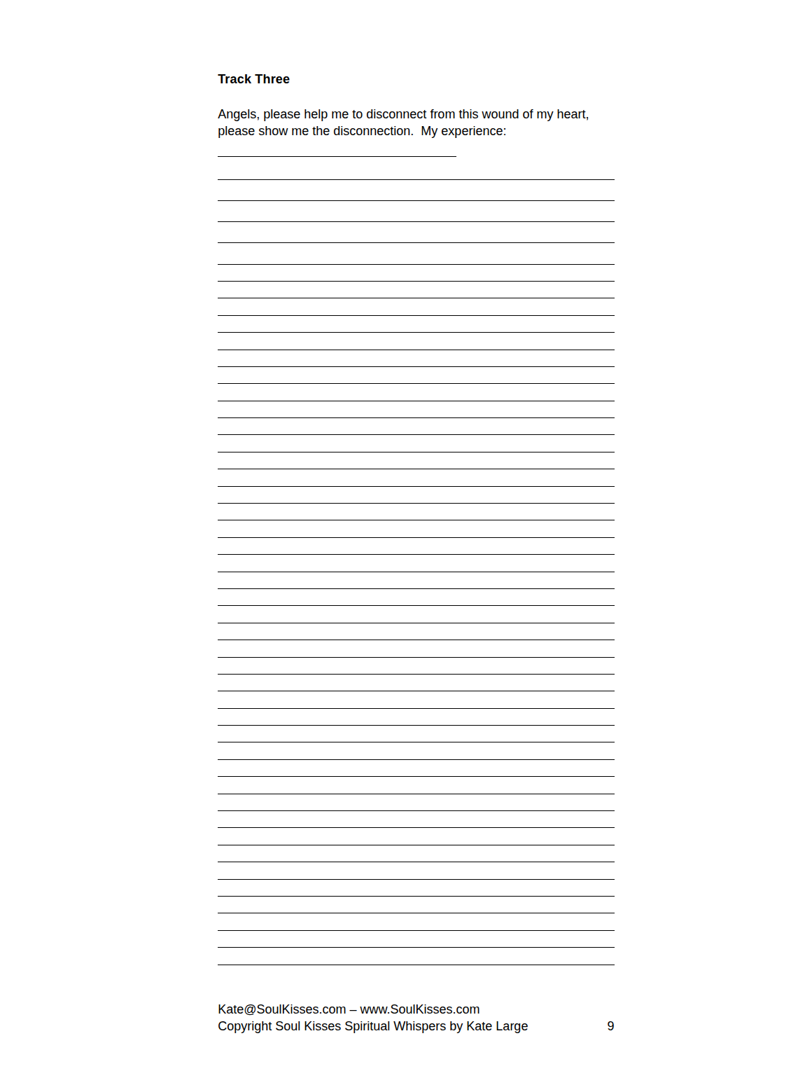Track Three
Angels, please help me to disconnect from this wound of my heart, please show me the disconnection. My experience:
Kate@SoulKisses.com – www.SoulKisses.com Copyright Soul Kisses Spiritual Whispers by Kate Large
9